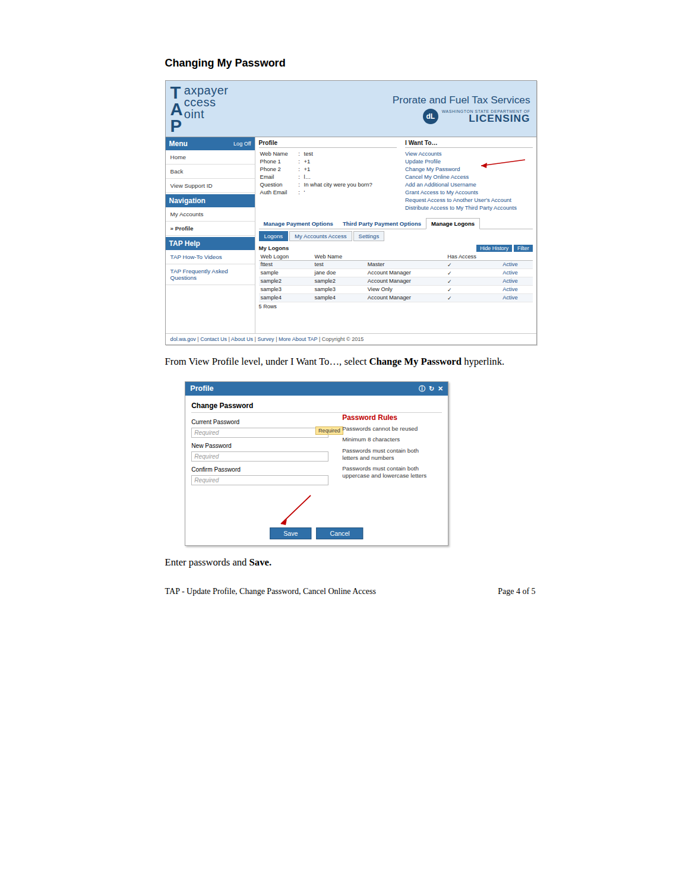Changing My Password
T
A
P
axpayer
ccess
oint
Prorate and Fuel Tax Services
dL
WASHINGTON STATE DEPARTMENT OF
LICENSING
Menu Log Off
Home
Back
View Support ID
Navigation
My Accounts
» Profile
TAP Help
TAP How-To Videos
TAP Frequently Asked Questions
Profile
| Web Name | : | test |
| Phone 1 | : | +1 |
| Phone 2 | : | +1 |
| Email | : | l… |
| Question | : | In what city were you born? |
| Auth Email | : | ' |
I Want To…
View Accounts
Update Profile
Change My Password
Cancel My Online Access
Add an Additional Username
Grant Access to My Accounts
Request Access to Another User's Account
Distribute Access to My Third Party Accounts
Manage Payment Options
Third Party Payment Options
Manage Logons
Logons
My Accounts Access
Settings
My Logons
Hide History Filter
| Web Logon | Web Name | | Has Access | |
| --- | --- | --- | --- | --- |
| fttest | test | Master | ✓ | Active |
| sample | jane doe | Account Manager | ✓ | Active |
| sample2 | sample2 | Account Manager | ✓ | Active |
| sample3 | sample3 | View Only | ✓ | Active |
| sample4 | sample4 | Account Manager | ✓ | Active |
5 Rows
dol.wa.gov | Contact Us | About Us | Survey | More About TAP | Copyright © 2015
From View Profile level, under I Want To…, select Change My Password hyperlink.
Profile ⓘ↻✕
Change Password
Current Password
New Password
Confirm Password
Required
Password Rules
Passwords cannot be reused
Minimum 8 characters
Passwords must contain both letters and numbers
Passwords must contain both uppercase and lowercase letters
Save
Cancel
Enter passwords and Save.
TAP - Update Profile, Change Password, Cancel Online Access
Page 4 of 5